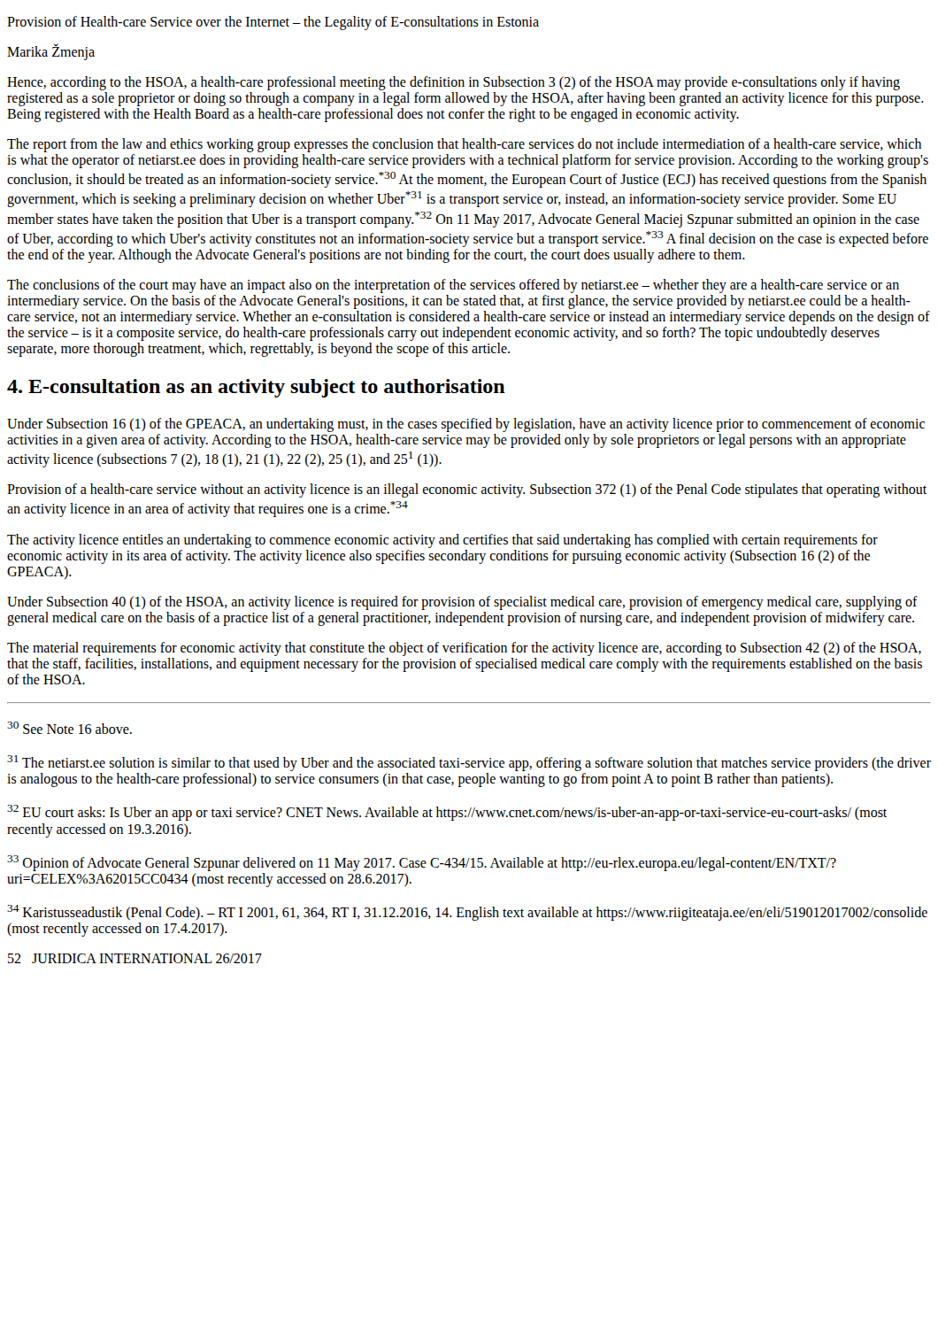Provision of Health-care Service over the Internet – the Legality of E-consultations in Estonia
Marika Žmenja
Hence, according to the HSOA, a health-care professional meeting the definition in Subsection 3 (2) of the HSOA may provide e-consultations only if having registered as a sole proprietor or doing so through a company in a legal form allowed by the HSOA, after having been granted an activity licence for this purpose. Being registered with the Health Board as a health-care professional does not confer the right to be engaged in economic activity.
The report from the law and ethics working group expresses the conclusion that health-care services do not include intermediation of a health-care service, which is what the operator of netiarst.ee does in providing health-care service providers with a technical platform for service provision. According to the working group's conclusion, it should be treated as an information-society service.*30 At the moment, the European Court of Justice (ECJ) has received questions from the Spanish government, which is seeking a preliminary decision on whether Uber*31 is a transport service or, instead, an information-society service provider. Some EU member states have taken the position that Uber is a transport company.*32 On 11 May 2017, Advocate General Maciej Szpunar submitted an opinion in the case of Uber, according to which Uber's activity constitutes not an information-society service but a transport service.*33 A final decision on the case is expected before the end of the year. Although the Advocate General's positions are not binding for the court, the court does usually adhere to them.
The conclusions of the court may have an impact also on the interpretation of the services offered by netiarst.ee – whether they are a health-care service or an intermediary service. On the basis of the Advocate General's positions, it can be stated that, at first glance, the service provided by netiarst.ee could be a health-care service, not an intermediary service. Whether an e-consultation is considered a health-care service or instead an intermediary service depends on the design of the service – is it a composite service, do health-care professionals carry out independent economic activity, and so forth? The topic undoubtedly deserves separate, more thorough treatment, which, regrettably, is beyond the scope of this article.
4. E-consultation as an activity subject to authorisation
Under Subsection 16 (1) of the GPEACA, an undertaking must, in the cases specified by legislation, have an activity licence prior to commencement of economic activities in a given area of activity. According to the HSOA, health-care service may be provided only by sole proprietors or legal persons with an appropriate activity licence (subsections 7 (2), 18 (1), 21 (1), 22 (2), 25 (1), and 251 (1)).
Provision of a health-care service without an activity licence is an illegal economic activity. Subsection 372 (1) of the Penal Code stipulates that operating without an activity licence in an area of activity that requires one is a crime.*34
The activity licence entitles an undertaking to commence economic activity and certifies that said undertaking has complied with certain requirements for economic activity in its area of activity. The activity licence also specifies secondary conditions for pursuing economic activity (Subsection 16 (2) of the GPEACA).
Under Subsection 40 (1) of the HSOA, an activity licence is required for provision of specialist medical care, provision of emergency medical care, supplying of general medical care on the basis of a practice list of a general practitioner, independent provision of nursing care, and independent provision of midwifery care.
The material requirements for economic activity that constitute the object of verification for the activity licence are, according to Subsection 42 (2) of the HSOA, that the staff, facilities, installations, and equipment necessary for the provision of specialised medical care comply with the requirements established on the basis of the HSOA.
30 See Note 16 above.
31 The netiarst.ee solution is similar to that used by Uber and the associated taxi-service app, offering a software solution that matches service providers (the driver is analogous to the health-care professional) to service consumers (in that case, people wanting to go from point A to point B rather than patients).
32 EU court asks: Is Uber an app or taxi service? CNET News. Available at https://www.cnet.com/news/is-uber-an-app-or-taxi-service-eu-court-asks/ (most recently accessed on 19.3.2016).
33 Opinion of Advocate General Szpunar delivered on 11 May 2017. Case C-434/15. Available at http://eu-rlex.europa.eu/legal-content/EN/TXT/?uri=CELEX%3A62015CC0434 (most recently accessed on 28.6.2017).
34 Karistusseadustik (Penal Code). – RT I 2001, 61, 364, RT I, 31.12.2016, 14. English text available at https://www.riigiteataja.ee/en/eli/519012017002/consolide (most recently accessed on 17.4.2017).
52 JURIDICA INTERNATIONAL 26/2017